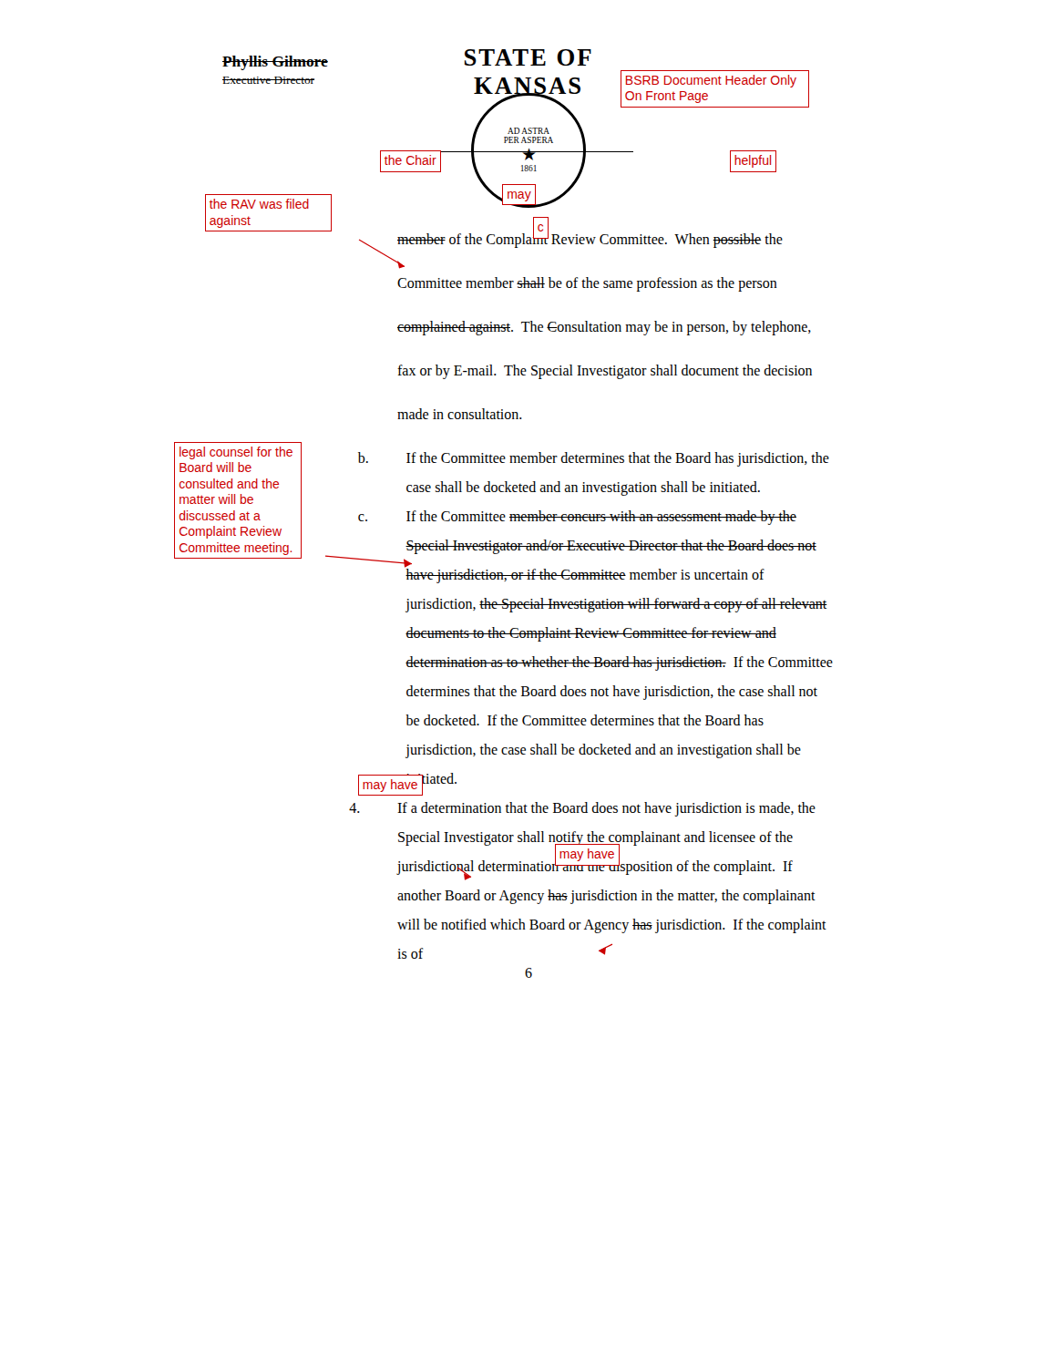Phyllis Gilmore
Executive Director
STATE OF KANSAS
AD ASTRA PER ASPERA
★
1861
BSRB Document Header Only On Front Page
the Chair
helpful
may
c
the RAV was filed against
legal counsel for the Board will be consulted and the matter will be discussed at a Complaint Review Committee meeting.
may have
may have
member of the Complaint Review Committee. When possible the
Committee member shall be of the same profession as the person
complained against. The Consultation may be in person, by telephone,
fax or by E-mail. The Special Investigator shall document the decision
made in consultation.
b.
If the Committee member determines that the Board has jurisdiction, the case shall be docketed and an investigation shall be initiated.
c.
If the Committee member concurs with an assessment made by the Special Investigator and/or Executive Director that the Board does not have jurisdiction, or if the Committee member is uncertain of jurisdiction, the Special Investigation will forward a copy of all relevant documents to the Complaint Review Committee for review and determination as to whether the Board has jurisdiction. If the Committee determines that the Board does not have jurisdiction, the case shall not be docketed. If the Committee determines that the Board has jurisdiction, the case shall be docketed and an investigation shall be initiated.
4.
If a determination that the Board does not have jurisdiction is made, the Special Investigator shall notify the complainant and licensee of the jurisdictional determination and the disposition of the complaint. If another Board or Agency has jurisdiction in the matter, the complainant will be notified which Board or Agency has jurisdiction. If the complaint is of
6